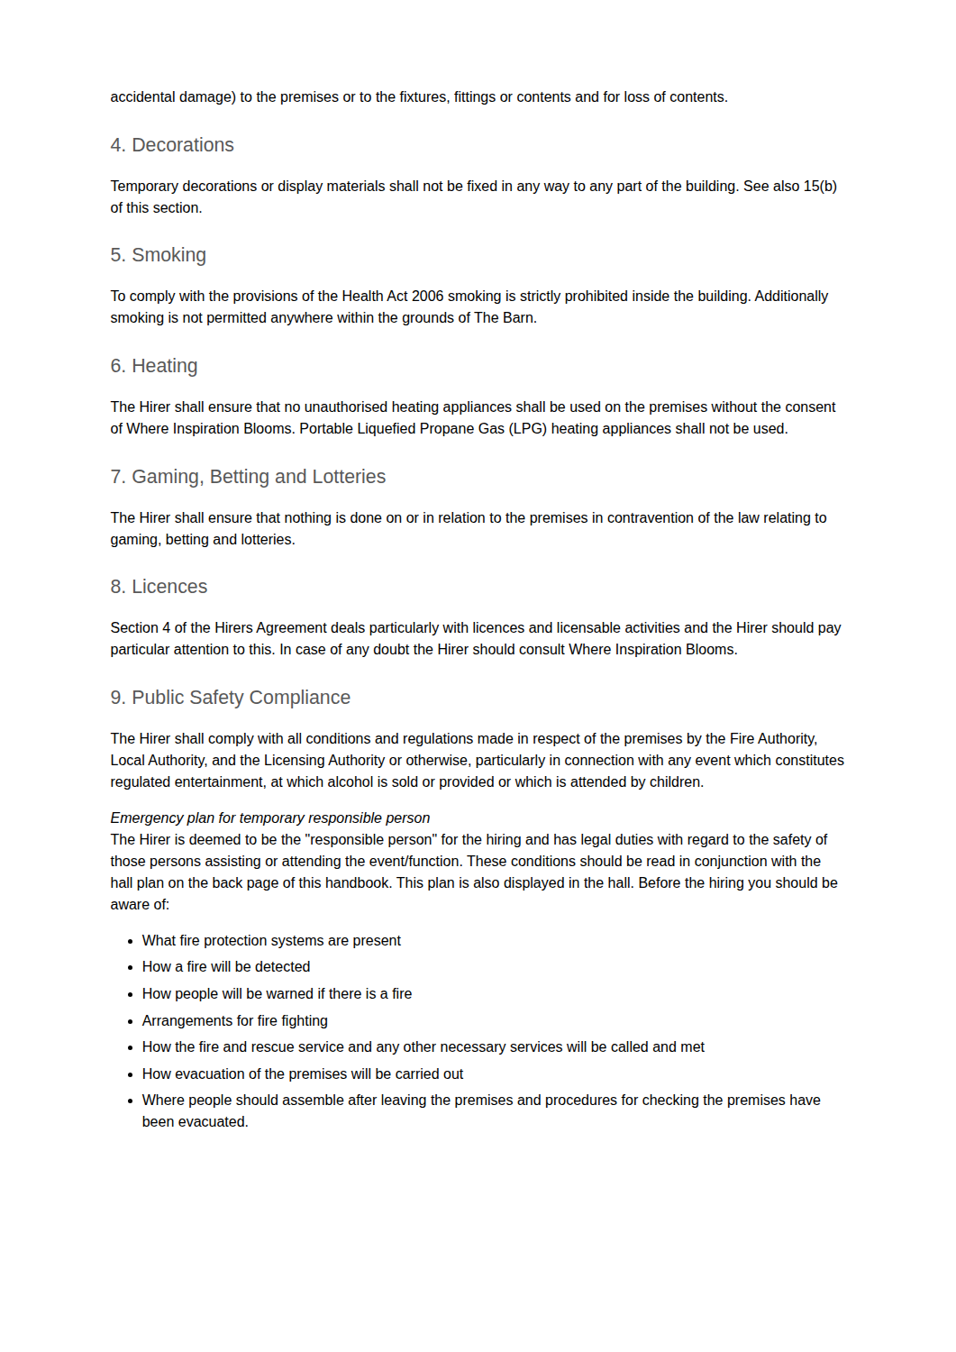accidental damage) to the premises or to the fixtures, fittings or contents and for loss of contents.
4. Decorations
Temporary decorations or display materials shall not be fixed in any way to any part of the building. See also 15(b) of this section.
5. Smoking
To comply with the provisions of the Health Act 2006 smoking is strictly prohibited inside the building. Additionally smoking is not permitted anywhere within the grounds of The Barn.
6. Heating
The Hirer shall ensure that no unauthorised heating appliances shall be used on the premises without the consent of Where Inspiration Blooms. Portable Liquefied Propane Gas (LPG) heating appliances shall not be used.
7. Gaming, Betting and Lotteries
The Hirer shall ensure that nothing is done on or in relation to the premises in contravention of the law relating to gaming, betting and lotteries.
8. Licences
Section 4 of the Hirers Agreement deals particularly with licences and licensable activities and the Hirer should pay particular attention to this. In case of any doubt the Hirer should consult Where Inspiration Blooms.
9. Public Safety Compliance
The Hirer shall comply with all conditions and regulations made in respect of the premises by the Fire Authority, Local Authority, and the Licensing Authority or otherwise, particularly in connection with any event which constitutes regulated entertainment, at which alcohol is sold or provided or which is attended by children.
Emergency plan for temporary responsible person
The Hirer is deemed to be the "responsible person" for the hiring and has legal duties with regard to the safety of those persons assisting or attending the event/function. These conditions should be read in conjunction with the hall plan on the back page of this handbook. This plan is also displayed in the hall. Before the hiring you should be aware of:
What fire protection systems are present
How a fire will be detected
How people will be warned if there is a fire
Arrangements for fire fighting
How the fire and rescue service and any other necessary services will be called and met
How evacuation of the premises will be carried out
Where people should assemble after leaving the premises and procedures for checking the premises have been evacuated.